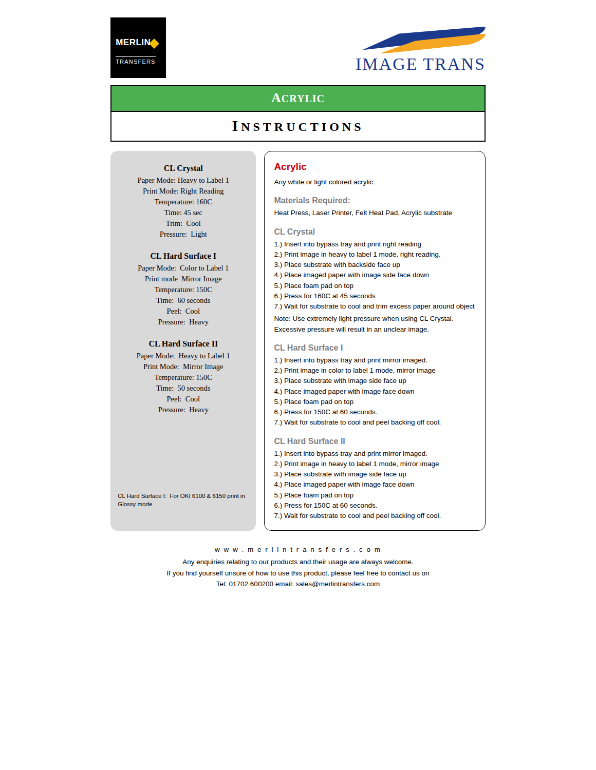MERLIN
TRANSFERS
IMAGE TRANS
ACRYLIC
INSTRUCTIONS
CL Crystal
Paper Mode: Heavy to Label 1
Print Mode: Right Reading
Temperature: 160C
Time: 45 sec
Trim: Cool
Pressure: Light
CL Hard Surface I
Paper Mode: Color to Label 1
Print mode Mirror Image
Temperature: 150C
Time: 60 seconds
Peel: Cool
Pressure: Heavy
CL Hard Surface II
Paper Mode: Heavy to Label 1
Print Mode: Mirror Image
Temperature: 150C
Time: 50 seconds
Peel: Cool
Pressure: Heavy
CL Hard Surface I: For OKI 6100 & 6150 print in Glossy mode
Acrylic
Any white or light colored acrylic
Materials Required:
Heat Press, Laser Printer, Felt Heat Pad, Acrylic substrate
CL Crystal
1.) Insert into bypass tray and print right reading
2.) Print image in heavy to label 1 mode, right reading.
3.) Place substrate with backside face up
4.) Place imaged paper with image side face down
5.) Place foam pad on top
6.) Press for 160C at 45 seconds
7.) Wait for substrate to cool and trim excess paper around object
Note: Use extremely light pressure when using CL Crystal. Excessive pressure will result in an unclear image.
CL Hard Surface I
1.) Insert into bypass tray and print mirror imaged.
2.) Print image in color to label 1 mode, mirror image
3.) Place substrate with image side face up
4.) Place imaged paper with image face down
5.) Place foam pad on top
6.) Press for 150C at 60 seconds.
7.) Wait for substrate to cool and peel backing off cool.
CL Hard Surface II
1.) Insert into bypass tray and print mirror imaged.
2.) Print image in heavy to label 1 mode, mirror image
3.) Place substrate with image side face up
4.) Place imaged paper with image face down
5.) Place foam pad on top
6.) Press for 150C at 60 seconds.
7.) Wait for substrate to cool and peel backing off cool.
w w w . m e r l i n t r a n s f e r s . c o m
Any enquiries relating to our products and their usage are always welcome.
If you find yourself unsure of how to use this product, please feel free to contact us on
Tel: 01702 600200 email: sales@merlintransfers.com